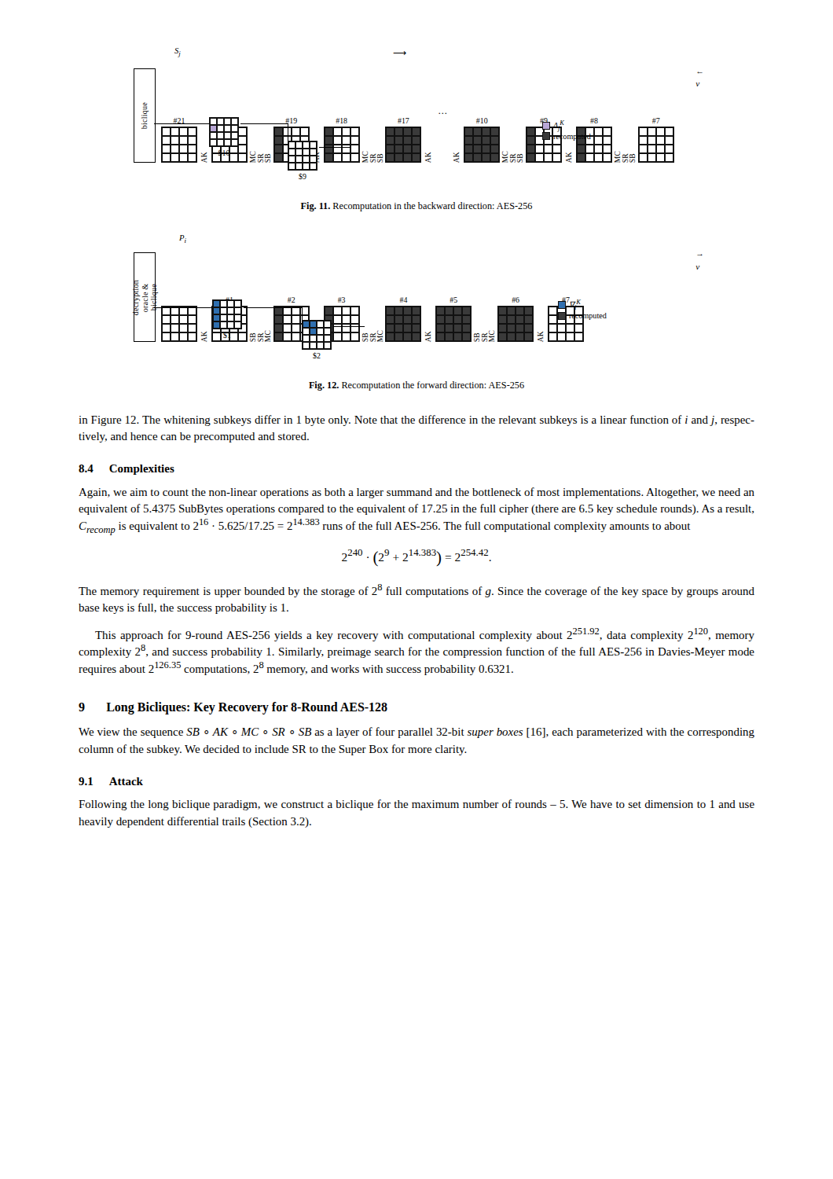⟶
Sj
biclique
#21
AK
#20
MC
SR
SB
#19
AK
#18
MC
SR
SB
#17
AK
…
AK
#10
MC
SR
SB
#9
AK
#8
MC
SR
SB
#7
←
v
$10
$9
ΔjK
recomputed
Fig. 11. Recomputation in the backward direction: AES-256
Pi
decryption
oracle &
biclique
AK
#1
SB
SR
MC
#2
AK
#3
SB
SR
MC
#4
AK
#5
SB
SR
MC
#6
AK
#7
→
v
$1
$2
∇iK
recomputed
Fig. 12. Recomputation the forward direction: AES-256
in Figure 12. The whitening subkeys differ in 1 byte only. Note that the difference in the relevant subkeys is a linear function of i and j, respectively, and hence can be precomputed and stored.
8.4 Complexities
Again, we aim to count the non-linear operations as both a larger summand and the bottleneck of most implementations. Altogether, we need an equivalent of 5.4375 SubBytes operations compared to the equivalent of 17.25 in the full cipher (there are 6.5 key schedule rounds). As a result, Crecomp is equivalent to 216 · 5.625/17.25 = 214.383 runs of the full AES-256. The full computational complexity amounts to about
2240 · (29 + 214.383) = 2254.42.
The memory requirement is upper bounded by the storage of 28 full computations of g. Since the coverage of the key space by groups around base keys is full, the success probability is 1.
This approach for 9-round AES-256 yields a key recovery with computational complexity about 2251.92, data complexity 2120, memory complexity 28, and success probability 1. Similarly, preimage search for the compression function of the full AES-256 in Davies-Meyer mode requires about 2126.35 computations, 28 memory, and works with success probability 0.6321.
9 Long Bicliques: Key Recovery for 8-Round AES-128
We view the sequence SB ∘ AK ∘ MC ∘ SR ∘ SB as a layer of four parallel 32-bit super boxes [16], each parameterized with the corresponding column of the subkey. We decided to include SR to the Super Box for more clarity.
9.1 Attack
Following the long biclique paradigm, we construct a biclique for the maximum number of rounds – 5. We have to set dimension to 1 and use heavily dependent differential trails (Section 3.2).